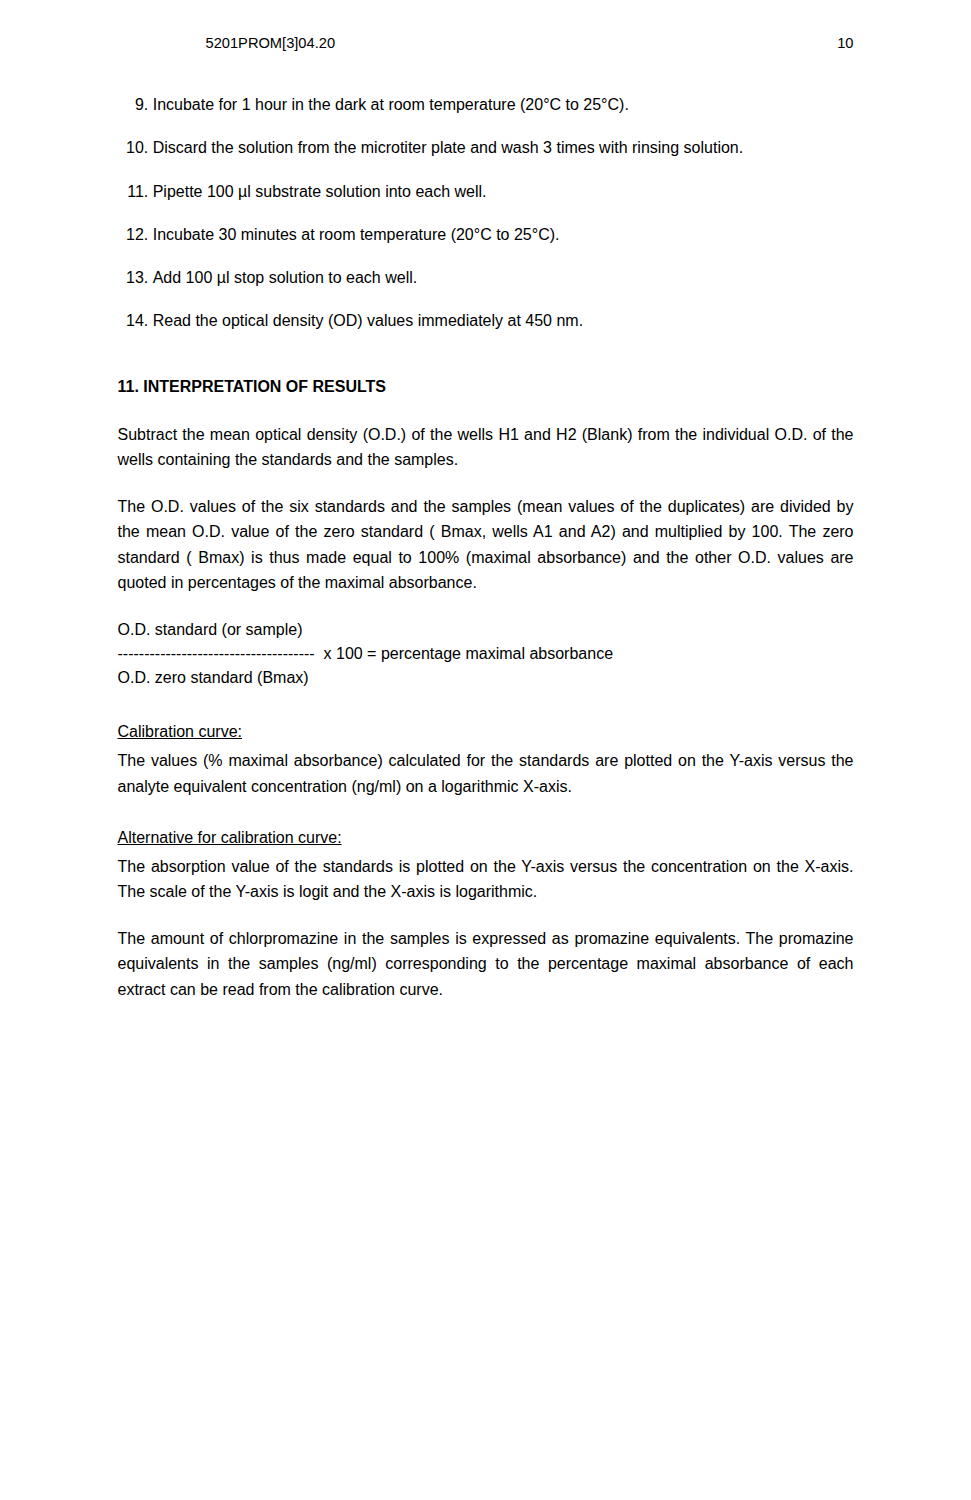5201PROM[3]04.20 10
Incubate for 1 hour in the dark at room temperature (20°C to 25°C).
Discard the solution from the microtiter plate and wash 3 times with rinsing solution.
Pipette 100 µl substrate solution into each well.
Incubate 30 minutes at room temperature (20°C to 25°C).
Add 100 µl stop solution to each well.
Read the optical density (OD) values immediately at 450 nm.
11. INTERPRETATION OF RESULTS
Subtract the mean optical density (O.D.) of the wells H1 and H2 (Blank) from the individual O.D. of the wells containing the standards and the samples.
The O.D. values of the six standards and the samples (mean values of the duplicates) are divided by the mean O.D. value of the zero standard ( Bmax, wells A1 and A2) and multiplied by 100. The zero standard ( Bmax) is thus made equal to 100% (maximal absorbance) and the other O.D. values are quoted in percentages of the maximal absorbance.
O.D. standard (or sample)
------------------------------------- x 100 = percentage maximal absorbance
O.D. zero standard (Bmax)
Calibration curve:
The values (% maximal absorbance) calculated for the standards are plotted on the Y-axis versus the analyte equivalent concentration (ng/ml) on a logarithmic X-axis.
Alternative for calibration curve:
The absorption value of the standards is plotted on the Y-axis versus the concentration on the X-axis. The scale of the Y-axis is logit and the X-axis is logarithmic.
The amount of chlorpromazine in the samples is expressed as promazine equivalents. The promazine equivalents in the samples (ng/ml) corresponding to the percentage maximal absorbance of each extract can be read from the calibration curve.